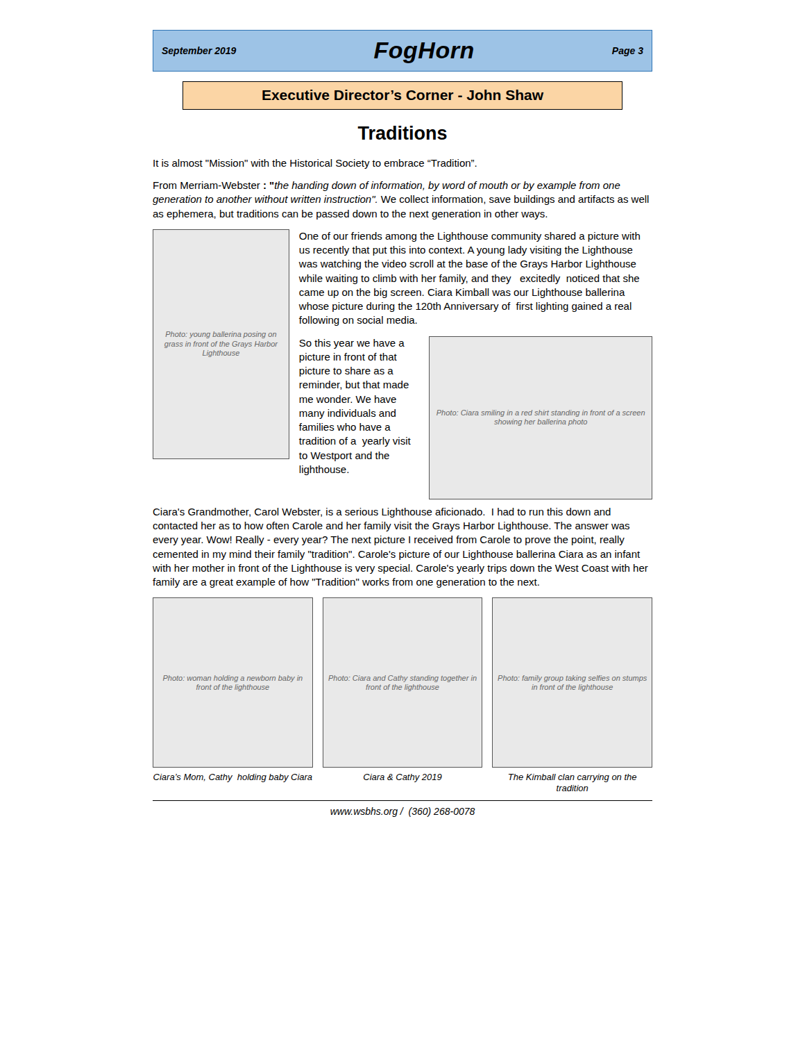September 2019
FogHorn
Page 3
Executive Director’s Corner - John Shaw
Traditions
It is almost "Mission" with the Historical Society to embrace “Tradition”.
From Merriam-Webster : "the handing down of information, by word of mouth or by example from one generation to another without written instruction". We collect information, save buildings and artifacts as well as ephemera, but traditions can be passed down to the next generation in other ways.
One of our friends among the Lighthouse community shared a picture with us recently that put this into context. A young lady visiting the Lighthouse was watching the video scroll at the base of the Grays Harbor Lighthouse while waiting to climb with her family, and they excitedly noticed that she came up on the big screen. Ciara Kimball was our Lighthouse ballerina whose picture during the 120th Anniversary of first lighting gained a real following on social media.
So this year we have a picture in front of that picture to share as a reminder, but that made me wonder. We have many individuals and families who have a tradition of a yearly visit to Westport and the lighthouse.
Ciara's Grandmother, Carol Webster, is a serious Lighthouse aficionado. I had to run this down and contacted her as to how often Carole and her family visit the Grays Harbor Lighthouse. The answer was every year. Wow! Really - every year? The next picture I received from Carole to prove the point, really cemented in my mind their family "tradition". Carole's picture of our Lighthouse ballerina Ciara as an infant with her mother in front of the Lighthouse is very special. Carole's yearly trips down the West Coast with her family are a great example of how "Tradition" works from one generation to the next.
Ciara’s Mom, Cathy holding baby Ciara
Ciara & Cathy 2019
The Kimball clan carrying on the tradition
www.wsbhs.org / (360) 268-0078